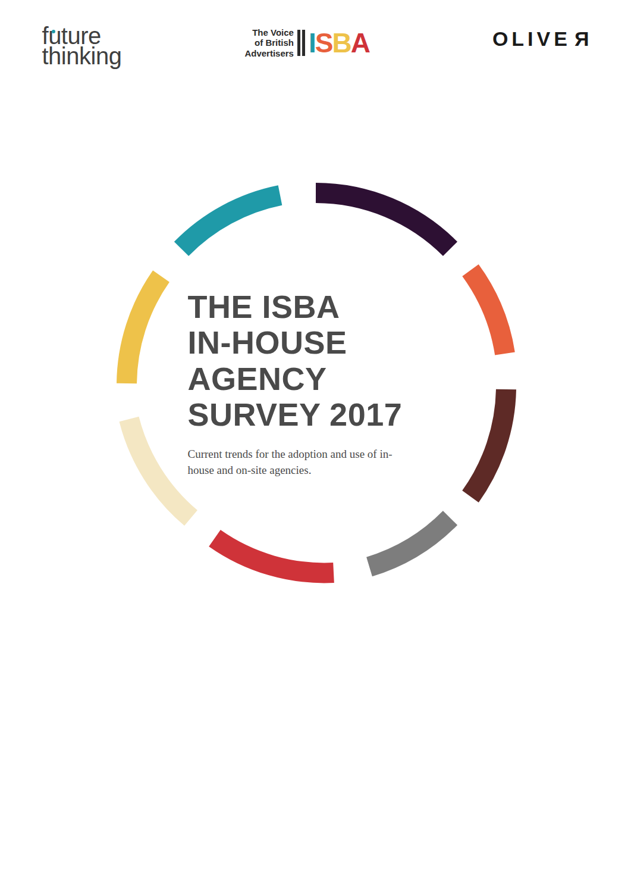futurethinking
The Voice
of British
Advertisers
ISBA
OLIVER
THE ISBA
IN-HOUSE
AGENCY
SURVEY 2017
Current trends for the adoption and use of in-house and on-site agencies.